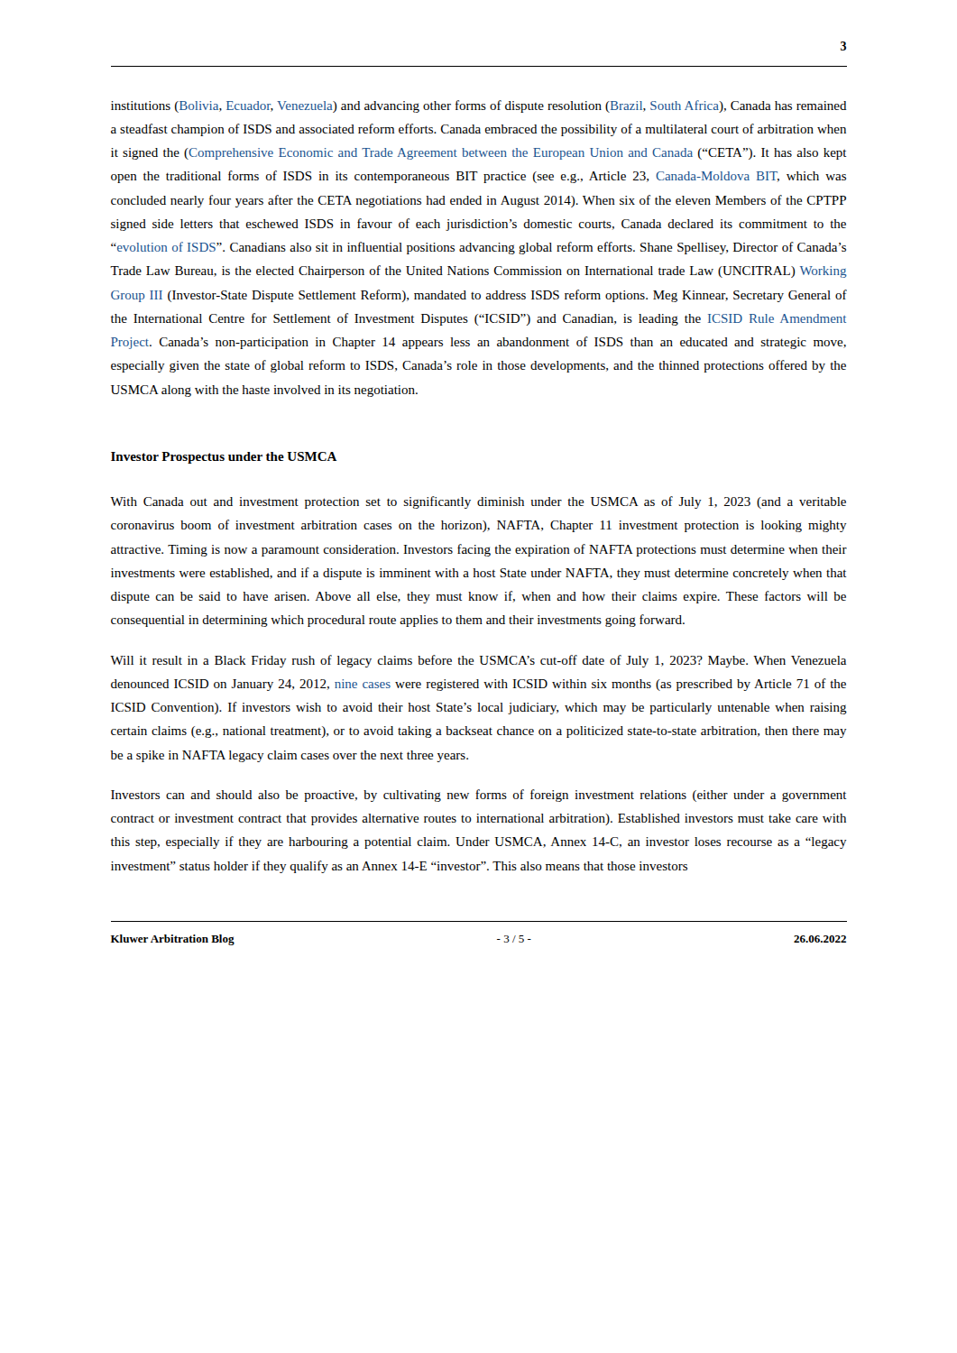3
institutions (Bolivia, Ecuador, Venezuela) and advancing other forms of dispute resolution (Brazil, South Africa), Canada has remained a steadfast champion of ISDS and associated reform efforts. Canada embraced the possibility of a multilateral court of arbitration when it signed the (Comprehensive Economic and Trade Agreement between the European Union and Canada (“CETA”). It has also kept open the traditional forms of ISDS in its contemporaneous BIT practice (see e.g., Article 23, Canada-Moldova BIT, which was concluded nearly four years after the CETA negotiations had ended in August 2014). When six of the eleven Members of the CPTPP signed side letters that eschewed ISDS in favour of each jurisdiction’s domestic courts, Canada declared its commitment to the “evolution of ISDS”. Canadians also sit in influential positions advancing global reform efforts. Shane Spellisey, Director of Canada’s Trade Law Bureau, is the elected Chairperson of the United Nations Commission on International trade Law (UNCITRAL) Working Group III (Investor-State Dispute Settlement Reform), mandated to address ISDS reform options. Meg Kinnear, Secretary General of the International Centre for Settlement of Investment Disputes (“ICSID”) and Canadian, is leading the ICSID Rule Amendment Project. Canada’s non-participation in Chapter 14 appears less an abandonment of ISDS than an educated and strategic move, especially given the state of global reform to ISDS, Canada’s role in those developments, and the thinned protections offered by the USMCA along with the haste involved in its negotiation.
Investor Prospectus under the USMCA
With Canada out and investment protection set to significantly diminish under the USMCA as of July 1, 2023 (and a veritable coronavirus boom of investment arbitration cases on the horizon), NAFTA, Chapter 11 investment protection is looking mighty attractive. Timing is now a paramount consideration. Investors facing the expiration of NAFTA protections must determine when their investments were established, and if a dispute is imminent with a host State under NAFTA, they must determine concretely when that dispute can be said to have arisen. Above all else, they must know if, when and how their claims expire. These factors will be consequential in determining which procedural route applies to them and their investments going forward.
Will it result in a Black Friday rush of legacy claims before the USMCA’s cut-off date of July 1, 2023? Maybe. When Venezuela denounced ICSID on January 24, 2012, nine cases were registered with ICSID within six months (as prescribed by Article 71 of the ICSID Convention). If investors wish to avoid their host State’s local judiciary, which may be particularly untenable when raising certain claims (e.g., national treatment), or to avoid taking a backseat chance on a politicized state-to-state arbitration, then there may be a spike in NAFTA legacy claim cases over the next three years.
Investors can and should also be proactive, by cultivating new forms of foreign investment relations (either under a government contract or investment contract that provides alternative routes to international arbitration). Established investors must take care with this step, especially if they are harbouring a potential claim. Under USMCA, Annex 14-C, an investor loses recourse as a “legacy investment” status holder if they qualify as an Annex 14-E “investor”. This also means that those investors
Kluwer Arbitration Blog - 3 / 5 - 26.06.2022